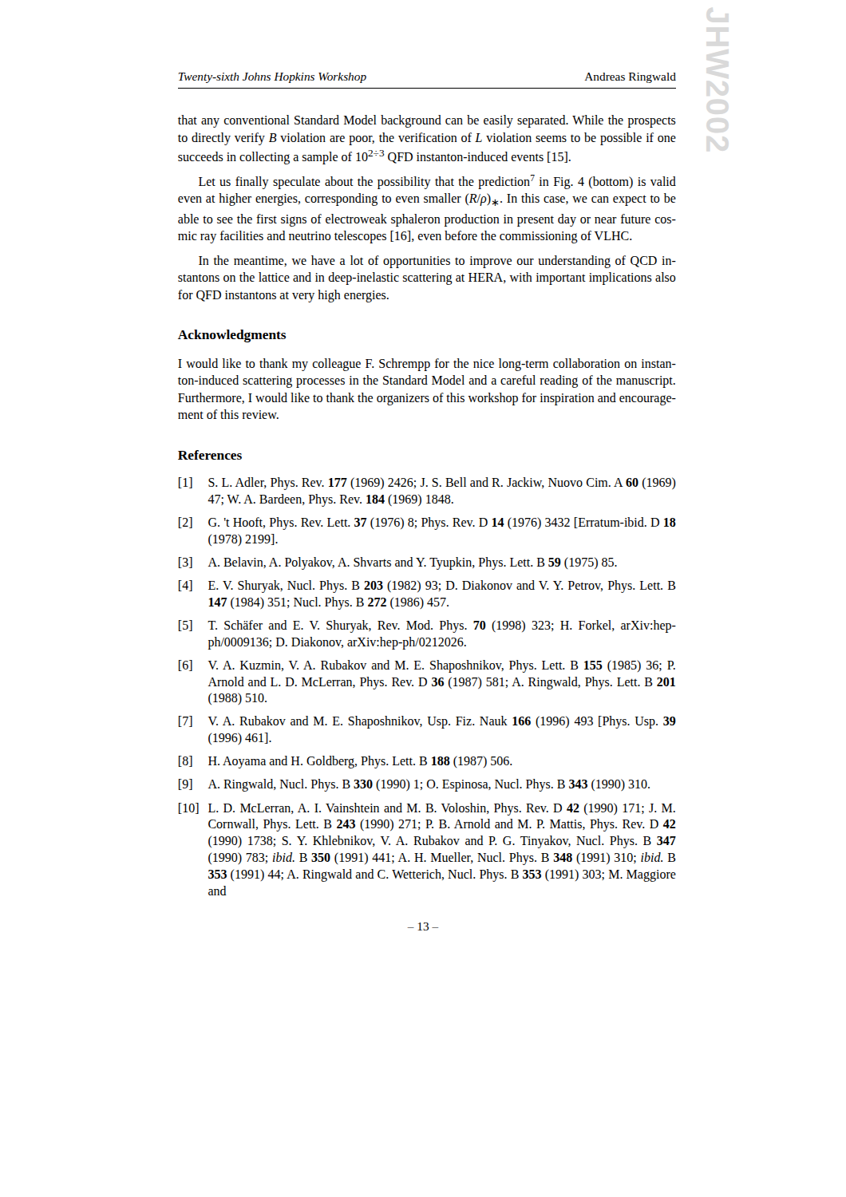PrHEP JHW2002
Twenty-sixth Johns Hopkins Workshop Andreas Ringwald
that any conventional Standard Model background can be easily separated. While the prospects to directly verify B violation are poor, the verification of L violation seems to be possible if one succeeds in collecting a sample of 102÷3 QFD instanton-induced events [15].
Let us finally speculate about the possibility that the prediction7 in Fig. 4 (bottom) is valid even at higher energies, corresponding to even smaller (R/ρ)∗. In this case, we can expect to be able to see the first signs of electroweak sphaleron production in present day or near future cosmic ray facilities and neutrino telescopes [16], even before the commissioning of VLHC.
In the meantime, we have a lot of opportunities to improve our understanding of QCD instantons on the lattice and in deep-inelastic scattering at HERA, with important implications also for QFD instantons at very high energies.
Acknowledgments
I would like to thank my colleague F. Schrempp for the nice long-term collaboration on instanton-induced scattering processes in the Standard Model and a careful reading of the manuscript. Furthermore, I would like to thank the organizers of this workshop for inspiration and encouragement of this review.
References
S. L. Adler, Phys. Rev. 177 (1969) 2426; J. S. Bell and R. Jackiw, Nuovo Cim. A 60 (1969) 47; W. A. Bardeen, Phys. Rev. 184 (1969) 1848.
G. 't Hooft, Phys. Rev. Lett. 37 (1976) 8; Phys. Rev. D 14 (1976) 3432 [Erratum-ibid. D 18 (1978) 2199].
A. Belavin, A. Polyakov, A. Shvarts and Y. Tyupkin, Phys. Lett. B 59 (1975) 85.
E. V. Shuryak, Nucl. Phys. B 203 (1982) 93; D. Diakonov and V. Y. Petrov, Phys. Lett. B 147 (1984) 351; Nucl. Phys. B 272 (1986) 457.
T. Schäfer and E. V. Shuryak, Rev. Mod. Phys. 70 (1998) 323; H. Forkel, arXiv:hep-ph/0009136; D. Diakonov, arXiv:hep-ph/0212026.
V. A. Kuzmin, V. A. Rubakov and M. E. Shaposhnikov, Phys. Lett. B 155 (1985) 36; P. Arnold and L. D. McLerran, Phys. Rev. D 36 (1987) 581; A. Ringwald, Phys. Lett. B 201 (1988) 510.
V. A. Rubakov and M. E. Shaposhnikov, Usp. Fiz. Nauk 166 (1996) 493 [Phys. Usp. 39 (1996) 461].
H. Aoyama and H. Goldberg, Phys. Lett. B 188 (1987) 506.
A. Ringwald, Nucl. Phys. B 330 (1990) 1; O. Espinosa, Nucl. Phys. B 343 (1990) 310.
L. D. McLerran, A. I. Vainshtein and M. B. Voloshin, Phys. Rev. D 42 (1990) 171; J. M. Cornwall, Phys. Lett. B 243 (1990) 271; P. B. Arnold and M. P. Mattis, Phys. Rev. D 42 (1990) 1738; S. Y. Khlebnikov, V. A. Rubakov and P. G. Tinyakov, Nucl. Phys. B 347 (1990) 783; ibid. B 350 (1991) 441; A. H. Mueller, Nucl. Phys. B 348 (1991) 310; ibid. B 353 (1991) 44; A. Ringwald and C. Wetterich, Nucl. Phys. B 353 (1991) 303; M. Maggiore and
– 13 –